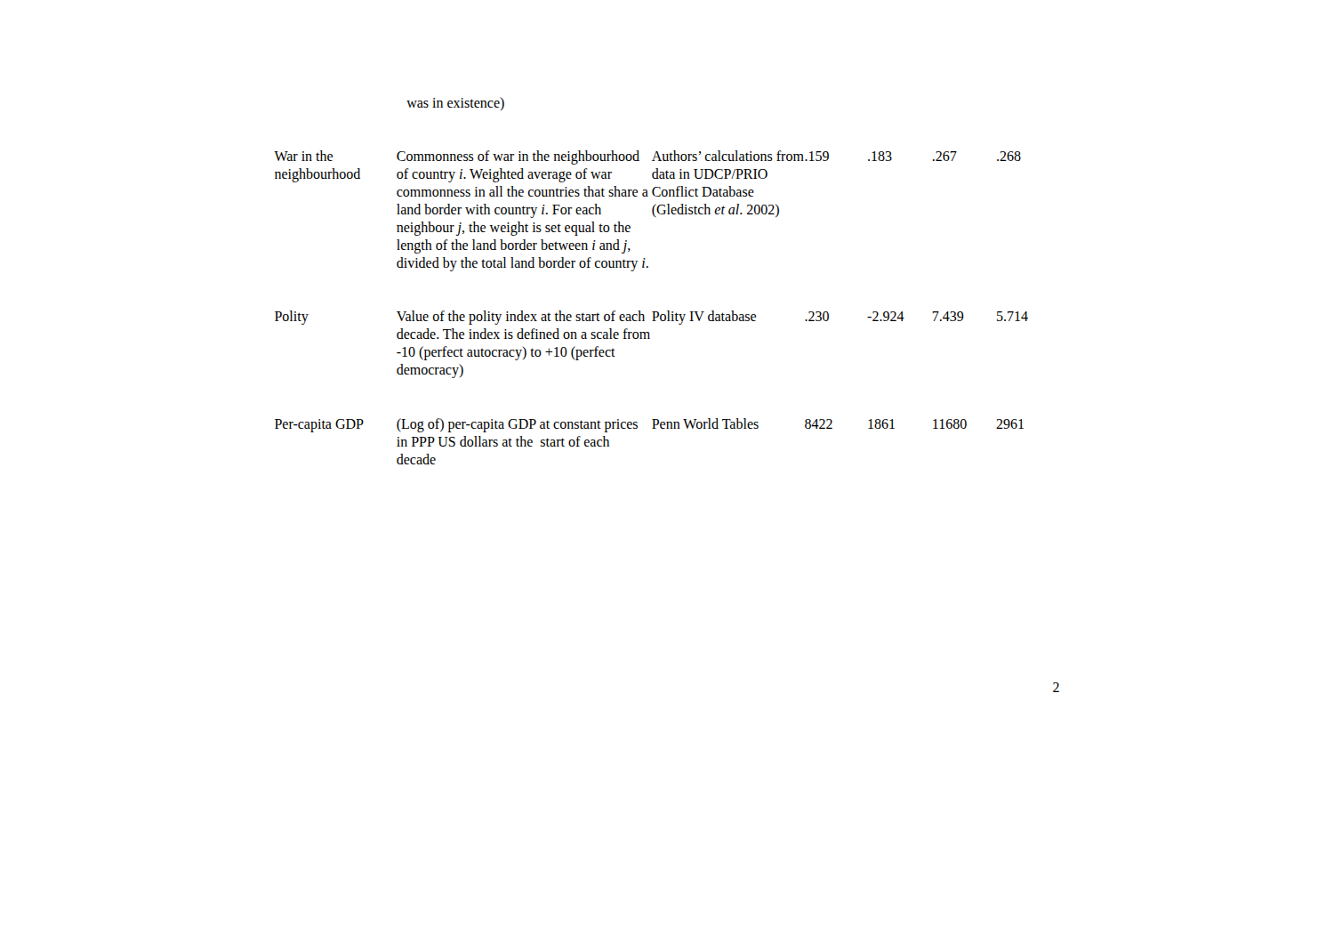was in existence)
| War in the neighbourhood | Commonness of war in the neighbourhood of country i . Weighted average of war commonness in all the countries that share a land border with country i . For each neighbour j , the weight is set equal to the length of the land border between i and j , divided by the total land border of country i . | Authors’ calculations from data in UDCP/PRIO Conflict Database (Gledistch et al . 2002) | .159 | .183 | .267 | .268 |
| Polity | Value of the polity index at the start of each decade. The index is defined on a scale from -10 (perfect autocracy) to +10 (perfect democracy) | Polity IV database | .230 | -2.924 | 7.439 | 5.714 |
| Per-capita GDP | (Log of) per-capita GDP at constant prices in PPP US dollars at the start of each decade | Penn World Tables | 8422 | 1861 | 11680 | 2961 |
2